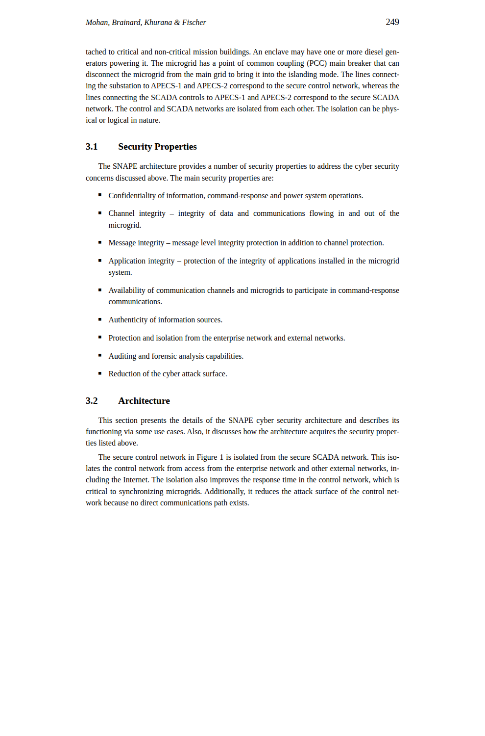Mohan, Brainard, Khurana & Fischer 249
tached to critical and non-critical mission buildings. An enclave may have one or more diesel generators powering it. The microgrid has a point of common coupling (PCC) main breaker that can disconnect the microgrid from the main grid to bring it into the islanding mode. The lines connecting the substation to APECS-1 and APECS-2 correspond to the secure control network, whereas the lines connecting the SCADA controls to APECS-1 and APECS-2 correspond to the secure SCADA network. The control and SCADA networks are isolated from each other. The isolation can be physical or logical in nature.
3.1 Security Properties
The SNAPE architecture provides a number of security properties to address the cyber security concerns discussed above. The main security properties are:
Confidentiality of information, command-response and power system operations.
Channel integrity – integrity of data and communications flowing in and out of the microgrid.
Message integrity – message level integrity protection in addition to channel protection.
Application integrity – protection of the integrity of applications installed in the microgrid system.
Availability of communication channels and microgrids to participate in command-response communications.
Authenticity of information sources.
Protection and isolation from the enterprise network and external networks.
Auditing and forensic analysis capabilities.
Reduction of the cyber attack surface.
3.2 Architecture
This section presents the details of the SNAPE cyber security architecture and describes its functioning via some use cases. Also, it discusses how the architecture acquires the security properties listed above.
The secure control network in Figure 1 is isolated from the secure SCADA network. This isolates the control network from access from the enterprise network and other external networks, including the Internet. The isolation also improves the response time in the control network, which is critical to synchronizing microgrids. Additionally, it reduces the attack surface of the control network because no direct communications path exists.